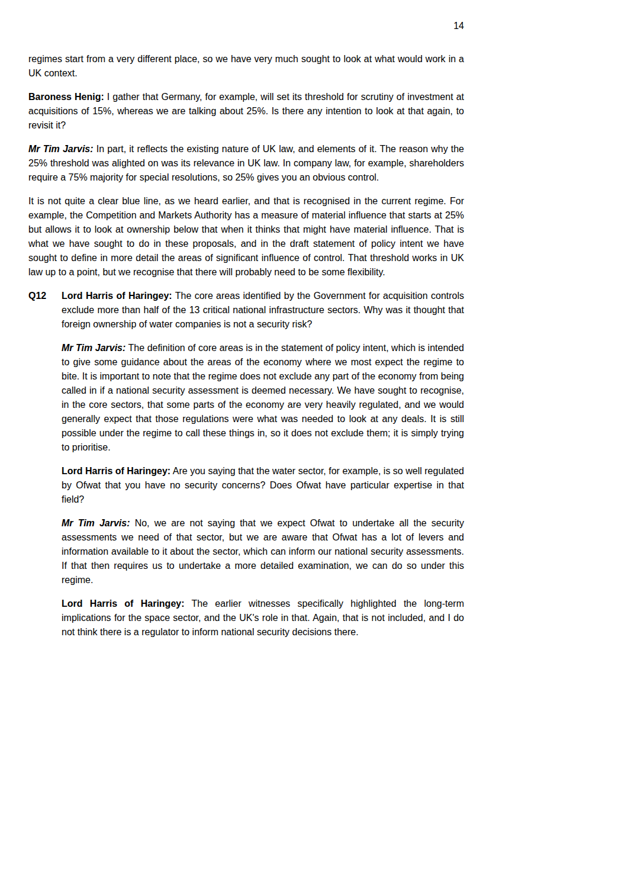14
regimes start from a very different place, so we have very much sought to look at what would work in a UK context.
Baroness Henig: I gather that Germany, for example, will set its threshold for scrutiny of investment at acquisitions of 15%, whereas we are talking about 25%. Is there any intention to look at that again, to revisit it?
Mr Tim Jarvis: In part, it reflects the existing nature of UK law, and elements of it. The reason why the 25% threshold was alighted on was its relevance in UK law. In company law, for example, shareholders require a 75% majority for special resolutions, so 25% gives you an obvious control.
It is not quite a clear blue line, as we heard earlier, and that is recognised in the current regime. For example, the Competition and Markets Authority has a measure of material influence that starts at 25% but allows it to look at ownership below that when it thinks that might have material influence. That is what we have sought to do in these proposals, and in the draft statement of policy intent we have sought to define in more detail the areas of significant influence of control. That threshold works in UK law up to a point, but we recognise that there will probably need to be some flexibility.
Q12
Lord Harris of Haringey: The core areas identified by the Government for acquisition controls exclude more than half of the 13 critical national infrastructure sectors. Why was it thought that foreign ownership of water companies is not a security risk?
Mr Tim Jarvis: The definition of core areas is in the statement of policy intent, which is intended to give some guidance about the areas of the economy where we most expect the regime to bite. It is important to note that the regime does not exclude any part of the economy from being called in if a national security assessment is deemed necessary. We have sought to recognise, in the core sectors, that some parts of the economy are very heavily regulated, and we would generally expect that those regulations were what was needed to look at any deals. It is still possible under the regime to call these things in, so it does not exclude them; it is simply trying to prioritise.
Lord Harris of Haringey: Are you saying that the water sector, for example, is so well regulated by Ofwat that you have no security concerns? Does Ofwat have particular expertise in that field?
Mr Tim Jarvis: No, we are not saying that we expect Ofwat to undertake all the security assessments we need of that sector, but we are aware that Ofwat has a lot of levers and information available to it about the sector, which can inform our national security assessments. If that then requires us to undertake a more detailed examination, we can do so under this regime.
Lord Harris of Haringey: The earlier witnesses specifically highlighted the long-term implications for the space sector, and the UK's role in that. Again, that is not included, and I do not think there is a regulator to inform national security decisions there.